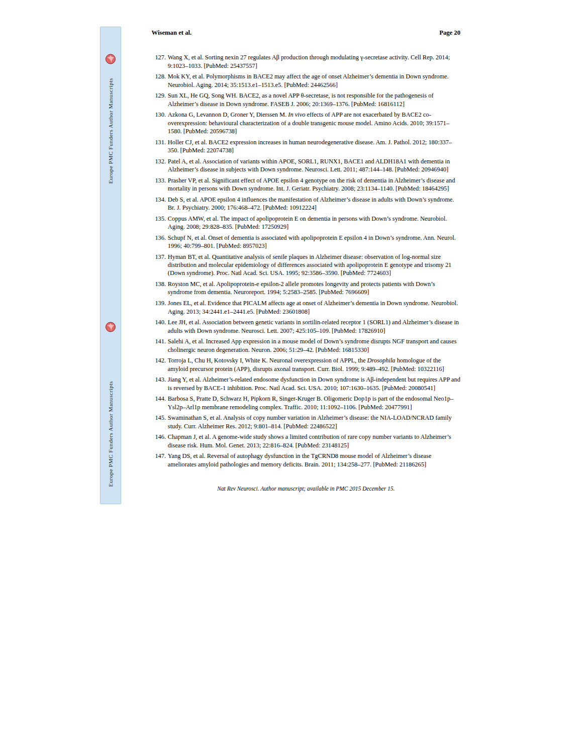Europe PMC Funders Author Manuscripts
Europe PMC Funders Author Manuscripts
Wiseman et al.
Page 20
127. Wang X, et al. Sorting nexin 27 regulates Aβ production through modulating γ-secretase activity. Cell Rep. 2014; 9:1023–1033. [PubMed: 25437557]
128. Mok KY, et al. Polymorphisms in BACE2 may affect the age of onset Alzheimer’s dementia in Down syndrome. Neurobiol. Aging. 2014; 35:1513.e1–1513.e5. [PubMed: 24462566]
129. Sun XL, He GQ, Song WH. BACE2, as a novel APP θ-secretase, is not responsible for the pathogenesis of Alzheimer’s disease in Down syndrome. FASEB J. 2006; 20:1369–1376. [PubMed: 16816112]
130. Azkona G, Levannon D, Groner Y, Dierssen M. In vivo effects of APP are not exacerbated by BACE2 co-overexpression: behavioural characterization of a double transgenic mouse model. Amino Acids. 2010; 39:1571–1580. [PubMed: 20596738]
131. Holler CJ, et al. BACE2 expression increases in human neurodegenerative disease. Am. J. Pathol. 2012; 180:337–350. [PubMed: 22074738]
132. Patel A, et al. Association of variants within APOE, SORL1, RUNX1, BACE1 and ALDH18A1 with dementia in Alzheimer’s disease in subjects with Down syndrome. Neurosci. Lett. 2011; 487:144–148. [PubMed: 20946940]
133. Prasher VP, et al. Significant effect of APOE epsilon 4 genotype on the risk of dementia in Alzheimer’s disease and mortality in persons with Down syndrome. Int. J. Geriatr. Psychiatry. 2008; 23:1134–1140. [PubMed: 18464295]
134. Deb S, et al. APOE epsilon 4 influences the manifestation of Alzheimer’s disease in adults with Down’s syndrome. Br. J. Psychiatry. 2000; 176:468–472. [PubMed: 10912224]
135. Coppus AMW, et al. The impact of apolipoprotein E on dementia in persons with Down’s syndrome. Neurobiol. Aging. 2008; 29:828–835. [PubMed: 17250929]
136. Schupf N, et al. Onset of dementia is associated with apolipoprotein E epsilon 4 in Down’s syndrome. Ann. Neurol. 1996; 40:799–801. [PubMed: 8957023]
137. Hyman BT, et al. Quantitative analysis of senile plaques in Alzheimer disease: observation of log-normal size distribution and molecular epidemiology of differences associated with apolipoprotein E genotype and trisomy 21 (Down syndrome). Proc. Natl Acad. Sci. USA. 1995; 92:3586–3590. [PubMed: 7724603]
138. Royston MC, et al. Apolipoprotein-e epsilon-2 allele promotes longevity and protects patients with Down’s syndrome from dementia. Neuroreport. 1994; 5:2583–2585. [PubMed: 7696609]
139. Jones EL, et al. Evidence that PICALM affects age at onset of Alzheimer’s dementia in Down syndrome. Neurobiol. Aging. 2013; 34:2441.e1–2441.e5. [PubMed: 23601808]
140. Lee JH, et al. Association between genetic variants in sortilin-related receptor 1 (SORL1) and Alzheimer’s disease in adults with Down syndrome. Neurosci. Lett. 2007; 425:105–109. [PubMed: 17826910]
141. Salehi A, et al. Increased App expression in a mouse model of Down’s syndrome disrupts NGF transport and causes cholinergic neuron degeneration. Neuron. 2006; 51:29–42. [PubMed: 16815330]
142. Torroja L, Chu H, Kotovsky I, White K. Neuronal overexpression of APPL, the Drosophila homologue of the amyloid precursor protein (APP), disrupts axonal transport. Curr. Biol. 1999; 9:489–492. [PubMed: 10322116]
143. Jiang Y, et al. Alzheimer’s-related endosome dysfunction in Down syndrome is Aβ-independent but requires APP and is reversed by BACE-1 inhibition. Proc. Natl Acad. Sci. USA. 2010; 107:1630–1635. [PubMed: 20080541]
144. Barbosa S, Pratte D, Schwarz H, Pipkorn R, Singer-Kruger B. Oligomeric Dop1p is part of the endosomal Neo1p–Ysl2p–Arl1p membrane remodeling complex. Traffic. 2010; 11:1092–1106. [PubMed: 20477991]
145. Swaminathan S, et al. Analysis of copy number variation in Alzheimer’s disease: the NIA-LOAD/NCRAD family study. Curr. Alzheimer Res. 2012; 9:801–814. [PubMed: 22486522]
146. Chapman J, et al. A genome-wide study shows a limited contribution of rare copy number variants to Alzheimer’s disease risk. Hum. Mol. Genet. 2013; 22:816–824. [PubMed: 23148125]
147. Yang DS, et al. Reversal of autophagy dysfunction in the TgCRND8 mouse model of Alzheimer’s disease ameliorates amyloid pathologies and memory deficits. Brain. 2011; 134:258–277. [PubMed: 21186265]
Nat Rev Neurosci. Author manuscript; available in PMC 2015 December 15.